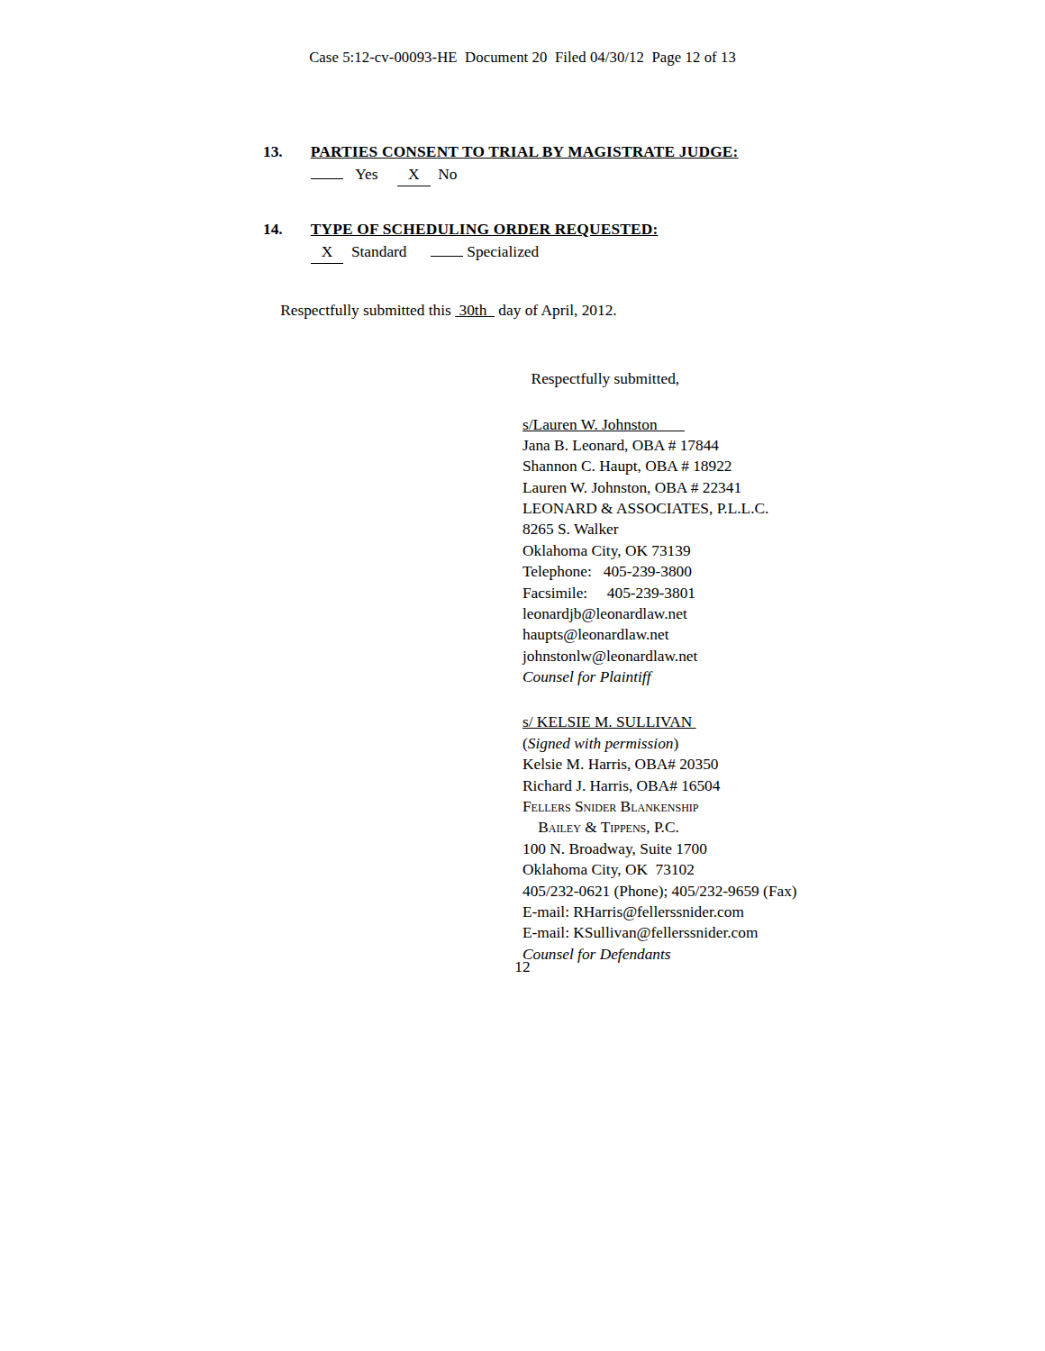Case 5:12-cv-00093-HE Document 20 Filed 04/30/12 Page 12 of 13
13.
PARTIES CONSENT TO TRIAL BY MAGISTRATE JUDGE:
Yes X No
14.
TYPE OF SCHEDULING ORDER REQUESTED:
X Standard Specialized
Respectfully submitted this 30th day of April, 2012.
Respectfully submitted,
s/Lauren W. Johnston
Jana B. Leonard, OBA # 17844
Shannon C. Haupt, OBA # 18922
Lauren W. Johnston, OBA # 22341
LEONARD & ASSOCIATES, P.L.L.C.
8265 S. Walker
Oklahoma City, OK 73139
Telephone: 405-239-3800
Facsimile: 405-239-3801
leonardjb@leonardlaw.net
haupts@leonardlaw.net
johnstonlw@leonardlaw.net
Counsel for Plaintiff
s/ KELSIE M. SULLIVAN
(Signed with permission)
Kelsie M. Harris, OBA# 20350
Richard J. Harris, OBA# 16504
Fellers Snider Blankenship
Bailey & Tippens, P.C.
100 N. Broadway, Suite 1700
Oklahoma City, OK 73102
405/232-0621 (Phone); 405/232-9659 (Fax)
E-mail: RHarris@fellerssnider.com
E-mail: KSullivan@fellerssnider.com
Counsel for Defendants
12